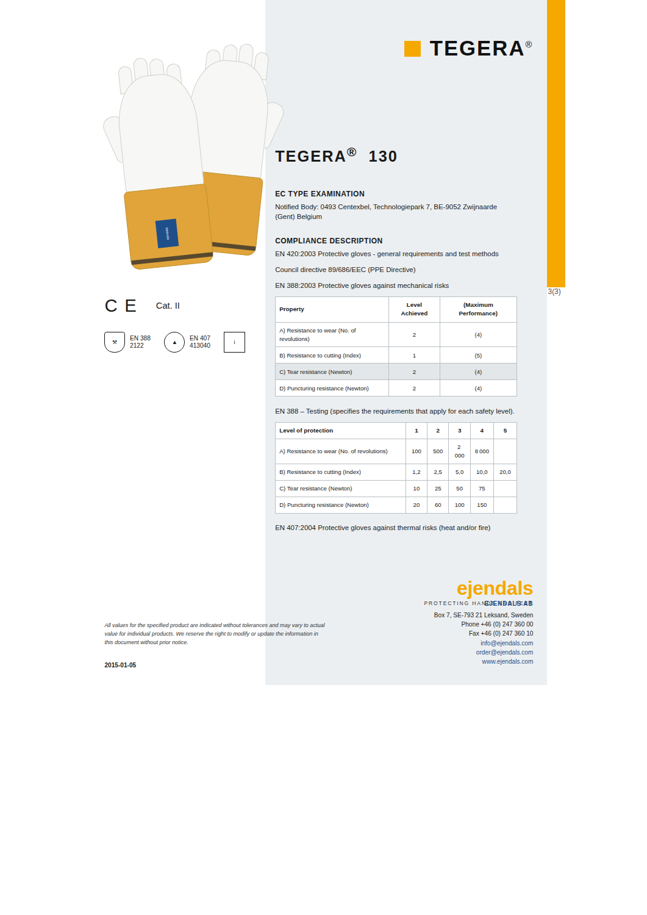3(3)
TEGERA®
ejendals
C E Cat. II
⚒ EN 388
2122
▲ EN 407
413040
i
TEGERA® 130
EC Type Examination
Notified Body: 0493 Centexbel, Technologiepark 7, BE-9052 Zwijnaarde (Gent) Belgium
Compliance Description
EN 420:2003 Protective gloves - general requirements and test methods
Council directive 89/686/EEC (PPE Directive)
EN 388:2003 Protective gloves against mechanical risks
| Property | Level Achieved | (Maximum Performance) |
| --- | --- | --- |
| A) Resistance to wear (No. of revolutions) | 2 | (4) |
| B) Resistance to cutting (Index) | 1 | (5) |
| C) Tear resistance (Newton) | 2 | (4) |
| D) Puncturing resistance (Newton) | 2 | (4) |
EN 388 – Testing (specifies the requirements that apply for each safety level).
| Level of protection | 1 | 2 | 3 | 4 | 5 |
| --- | --- | --- | --- | --- | --- |
| A) Resistance to wear (No. of revolutions) | 100 | 500 | 2 000 | 8 000 | |
| B) Resistance to cutting (Index) | 1,2 | 2,5 | 5,0 | 10,0 | 20,0 |
| C) Tear resistance (Newton) | 10 | 25 | 50 | 75 | |
| D) Puncturing resistance (Newton) | 20 | 60 | 100 | 150 | |
EN 407:2004 Protective gloves against thermal risks (heat and/or fire)
ejendals
PROTECTING HANDS AND FEET
EJENDALS AB
Box 7, SE-793 21 Leksand, Sweden
Phone +46 (0) 247 360 00
Fax +46 (0) 247 360 10
info@ejendals.com
order@ejendals.com
www.ejendals.com
All values for the specified product are indicated without tolerances and may vary to actual value for individual products. We reserve the right to modify or update the information in this document without prior notice.
2015-01-05